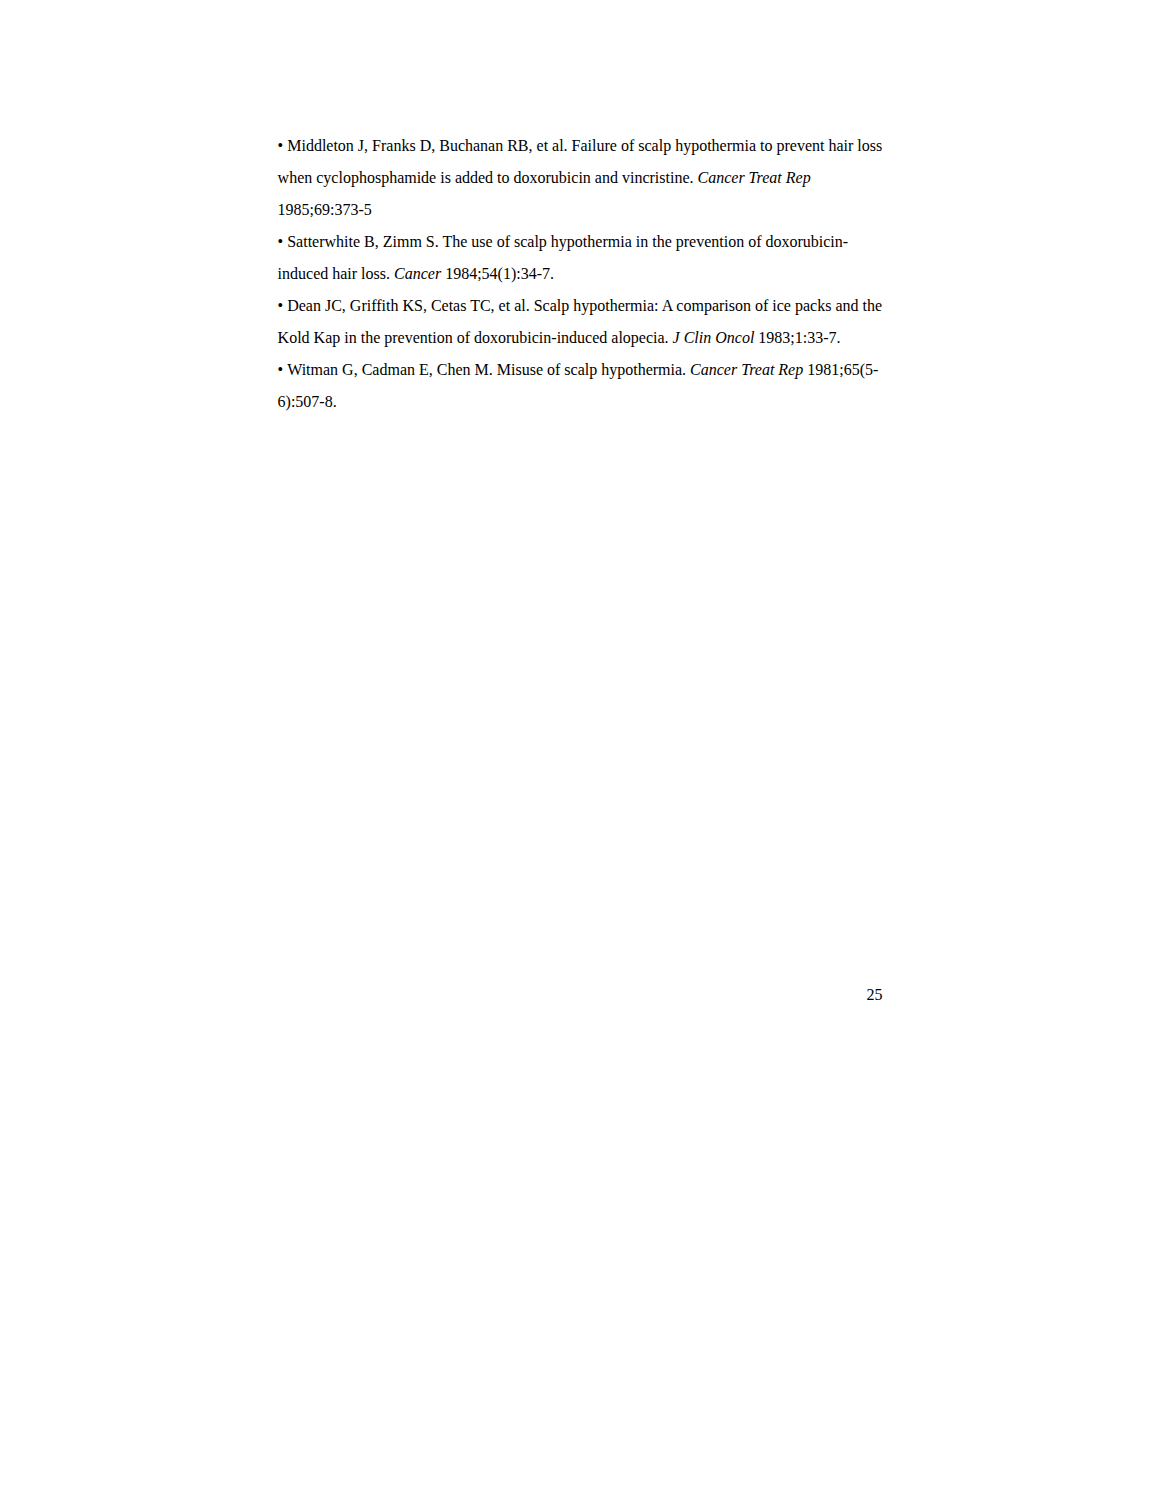Middleton J, Franks D, Buchanan RB, et al. Failure of scalp hypothermia to prevent hair loss when cyclophosphamide is added to doxorubicin and vincristine. Cancer Treat Rep 1985;69:373-5
Satterwhite B, Zimm S. The use of scalp hypothermia in the prevention of doxorubicin-induced hair loss. Cancer 1984;54(1):34-7.
Dean JC, Griffith KS, Cetas TC, et al. Scalp hypothermia: A comparison of ice packs and the Kold Kap in the prevention of doxorubicin-induced alopecia. J Clin Oncol 1983;1:33-7.
Witman G, Cadman E, Chen M. Misuse of scalp hypothermia. Cancer Treat Rep 1981;65(5-6):507-8.
25